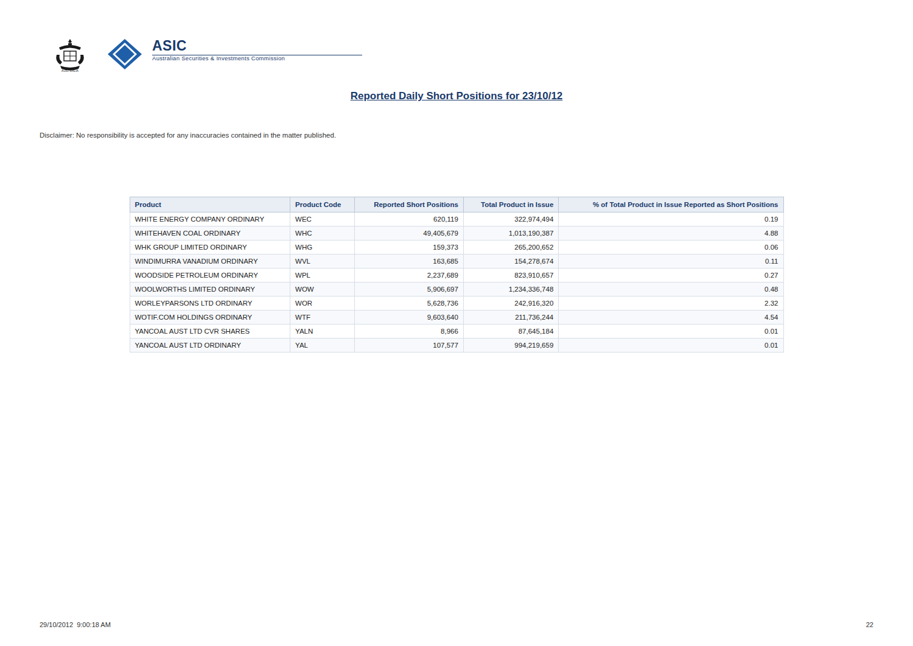AUSTRALIA
ASIC
Australian Securities & Investments Commission
Reported Daily Short Positions for 23/10/12
Disclaimer: No responsibility is accepted for any inaccuracies contained in the matter published.
| Product | Product Code | Reported Short Positions | Total Product in Issue | % of Total Product in Issue Reported as Short Positions |
| --- | --- | --- | --- | --- |
| WHITE ENERGY COMPANY ORDINARY | WEC | 620,119 | 322,974,494 | 0.19 |
| WHITEHAVEN COAL ORDINARY | WHC | 49,405,679 | 1,013,190,387 | 4.88 |
| WHK GROUP LIMITED ORDINARY | WHG | 159,373 | 265,200,652 | 0.06 |
| WINDIMURRA VANADIUM ORDINARY | WVL | 163,685 | 154,278,674 | 0.11 |
| WOODSIDE PETROLEUM ORDINARY | WPL | 2,237,689 | 823,910,657 | 0.27 |
| WOOLWORTHS LIMITED ORDINARY | WOW | 5,906,697 | 1,234,336,748 | 0.48 |
| WORLEYPARSONS LTD ORDINARY | WOR | 5,628,736 | 242,916,320 | 2.32 |
| WOTIF.COM HOLDINGS ORDINARY | WTF | 9,603,640 | 211,736,244 | 4.54 |
| YANCOAL AUST LTD CVR SHARES | YALN | 8,966 | 87,645,184 | 0.01 |
| YANCOAL AUST LTD ORDINARY | YAL | 107,577 | 994,219,659 | 0.01 |
29/10/2012 9:00:18 AM 22